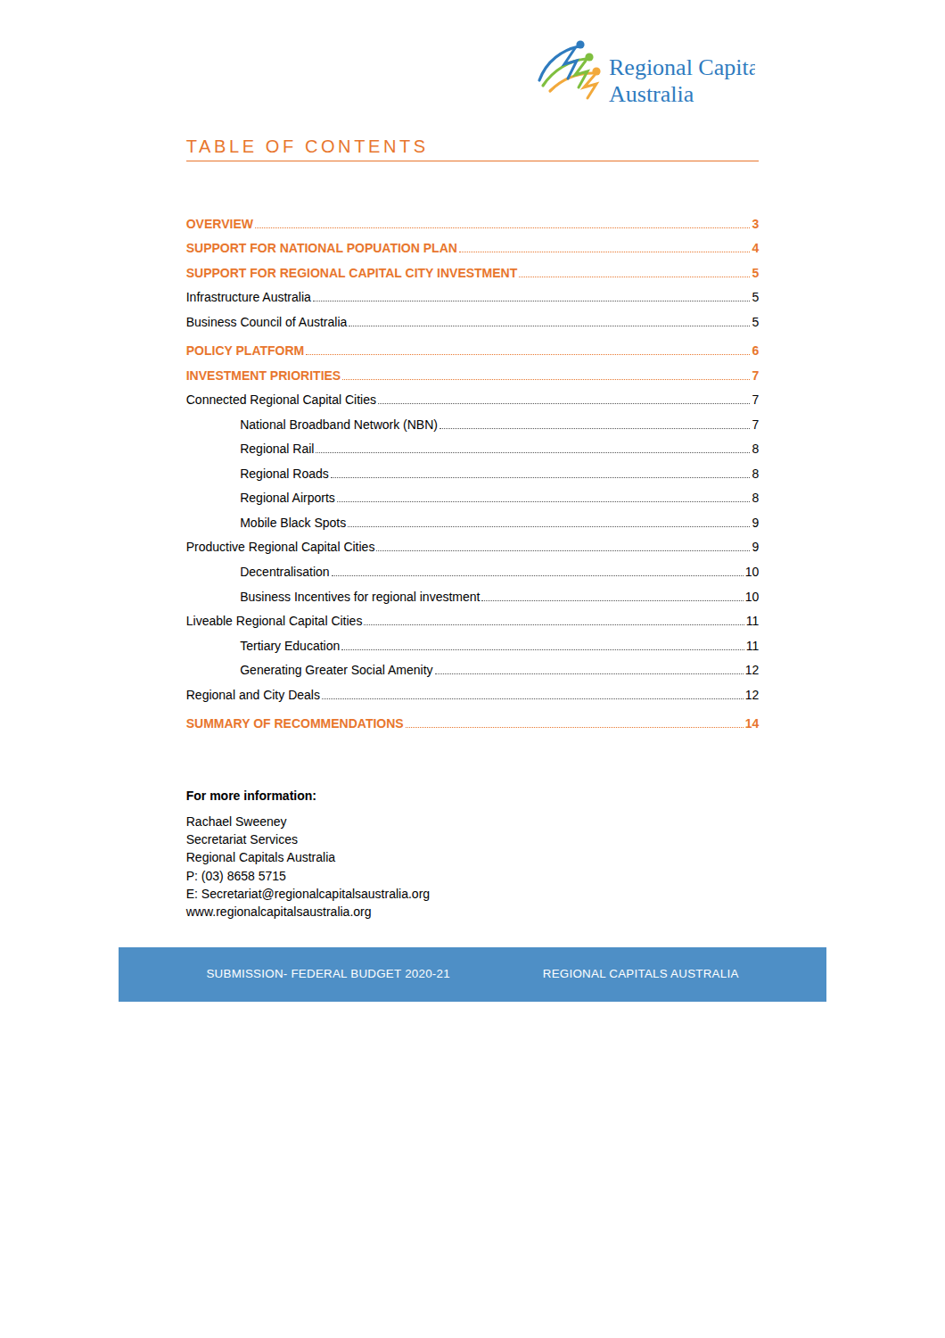Regional Capitals Australia
TABLE OF CONTENTS
OVERVIEW 3
SUPPORT FOR NATIONAL POPUATION PLAN 4
SUPPORT FOR REGIONAL CAPITAL CITY INVESTMENT 5
Infrastructure Australia 5
Business Council of Australia 5
POLICY PLATFORM 6
INVESTMENT PRIORITIES 7
Connected Regional Capital Cities 7
National Broadband Network (NBN) 7
Regional Rail 8
Regional Roads 8
Regional Airports 8
Mobile Black Spots 9
Productive Regional Capital Cities 9
Decentralisation 10
Business Incentives for regional investment 10
Liveable Regional Capital Cities 11
Tertiary Education 11
Generating Greater Social Amenity 12
Regional and City Deals 12
SUMMARY OF RECOMMENDATIONS 14
For more information:
Rachael Sweeney
Secretariat Services
Regional Capitals Australia
P: (03) 8658 5715
E: Secretariat@regionalcapitalsaustralia.org
www.regionalcapitalsaustralia.org
SUBMISSION- FEDERAL BUDGET 2020-21
REGIONAL CAPITALS AUSTRALIA